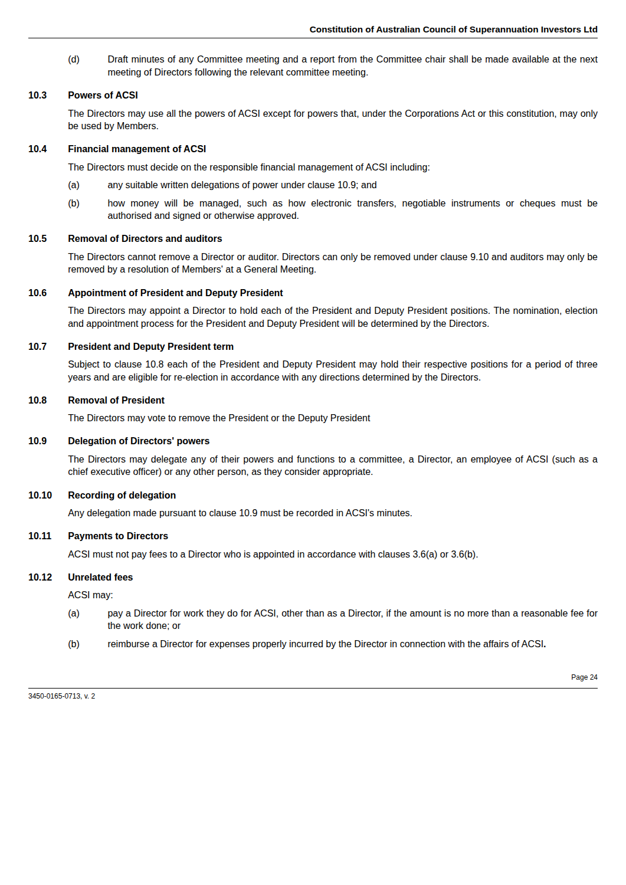Constitution of Australian Council of Superannuation Investors Ltd
(d)
Draft minutes of any Committee meeting and a report from the Committee chair shall be made available at the next meeting of Directors following the relevant committee meeting.
10.3
Powers of ACSI
The Directors may use all the powers of ACSI except for powers that, under the Corporations Act or this constitution, may only be used by Members.
10.4
Financial management of ACSI
The Directors must decide on the responsible financial management of ACSI including:
(a)
any suitable written delegations of power under clause 10.9; and
(b)
how money will be managed, such as how electronic transfers, negotiable instruments or cheques must be authorised and signed or otherwise approved.
10.5
Removal of Directors and auditors
The Directors cannot remove a Director or auditor. Directors can only be removed under clause 9.10 and auditors may only be removed by a resolution of Members' at a General Meeting.
10.6
Appointment of President and Deputy President
The Directors may appoint a Director to hold each of the President and Deputy President positions. The nomination, election and appointment process for the President and Deputy President will be determined by the Directors.
10.7
President and Deputy President term
Subject to clause 10.8 each of the President and Deputy President may hold their respective positions for a period of three years and are eligible for re-election in accordance with any directions determined by the Directors.
10.8
Removal of President
The Directors may vote to remove the President or the Deputy President
10.9
Delegation of Directors' powers
The Directors may delegate any of their powers and functions to a committee, a Director, an employee of ACSI (such as a chief executive officer) or any other person, as they consider appropriate.
10.10
Recording of delegation
Any delegation made pursuant to clause 10.9 must be recorded in ACSI's minutes.
10.11
Payments to Directors
ACSI must not pay fees to a Director who is appointed in accordance with clauses 3.6(a) or 3.6(b).
10.12
Unrelated fees
ACSI may:
(a)
pay a Director for work they do for ACSI, other than as a Director, if the amount is no more than a reasonable fee for the work done; or
(b)
reimburse a Director for expenses properly incurred by the Director in connection with the affairs of ACSI.
Page 24
3450-0165-0713, v. 2